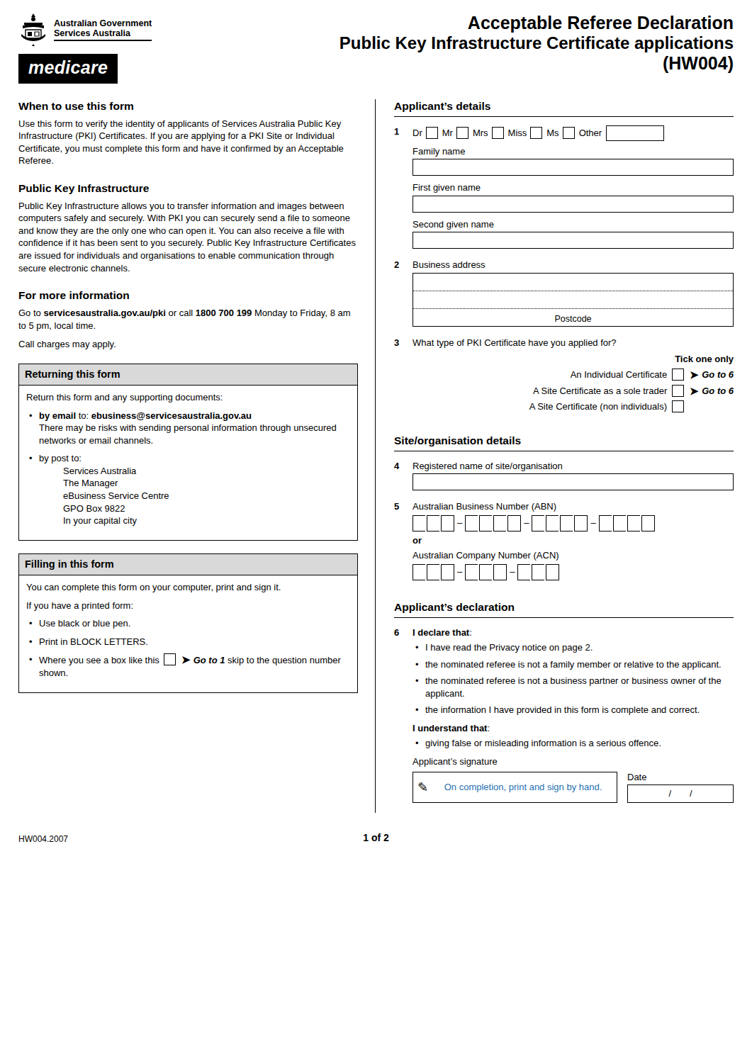Australian Government
Services Australia
medicare
Acceptable Referee Declaration
Public Key Infrastructure Certificate applications
(HW004)
When to use this form
Use this form to verify the identity of applicants of Services Australia Public Key Infrastructure (PKI) Certificates. If you are applying for a PKI Site or Individual Certificate, you must complete this form and have it confirmed by an Acceptable Referee.
Public Key Infrastructure
Public Key Infrastructure allows you to transfer information and images between computers safely and securely. With PKI you can securely send a file to someone and know they are the only one who can open it. You can also receive a file with confidence if it has been sent to you securely. Public Key Infrastructure Certificates are issued for individuals and organisations to enable communication through secure electronic channels.
For more information
Go to servicesaustralia.gov.au/pki or call 1800 700 199 Monday to Friday, 8 am to 5 pm, local time.
Call charges may apply.
Returning this form
Return this form and any supporting documents:
by email to: ebusiness@servicesaustralia.gov.au
There may be risks with sending personal information through unsecured networks or email channels.
by post to:
Services Australia
The Manager
eBusiness Service Centre
GPO Box 9822
In your capital city
Filling in this form
You can complete this form on your computer, print and sign it.
If you have a printed form:
Use black or blue pen.
Print in BLOCK LETTERS.
Where you see a box like this ➤ Go to 1 skip to the question number shown.
Applicant’s details
1
Dr Mr Mrs Miss Ms Other
Family name
First given name
Second given name
2
Business address
Postcode
3
What type of PKI Certificate have you applied for?
Tick one only
An Individual Certificate ➤ Go to 6
A Site Certificate as a sole trader ➤ Go to 6
A Site Certificate (non individuals)
Site/organisation details
4
Registered name of site/organisation
5
Australian Business Number (ABN)
– – –
or
Australian Company Number (ACN)
– –
Applicant’s declaration
6
I declare that:
I have read the Privacy notice on page 2.
the nominated referee is not a family member or relative to the applicant.
the nominated referee is not a business partner or business owner of the applicant.
the information I have provided in this form is complete and correct.
I understand that:
giving false or misleading information is a serious offence.
Applicant’s signature
✎ On completion, print and sign by hand.
Date
//
HW004.2007
1 of 2